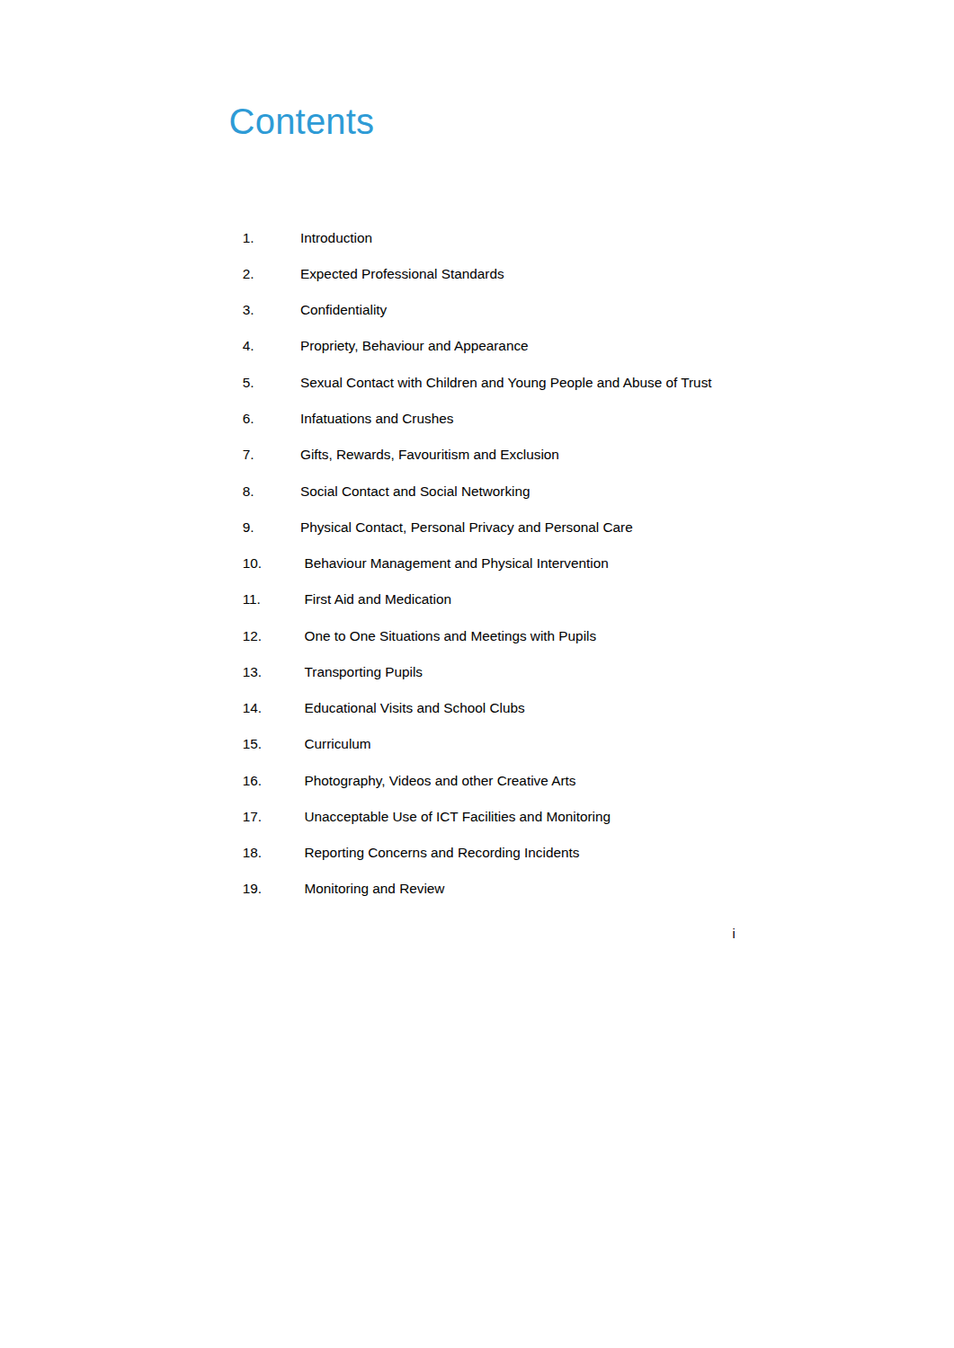Contents
1. Introduction
2. Expected Professional Standards
3. Confidentiality
4. Propriety, Behaviour and Appearance
5. Sexual Contact with Children and Young People and Abuse of Trust
6. Infatuations and Crushes
7. Gifts, Rewards, Favouritism and Exclusion
8. Social Contact and Social Networking
9. Physical Contact, Personal Privacy and Personal Care
10. Behaviour Management and Physical Intervention
11. First Aid and Medication
12. One to One Situations and Meetings with Pupils
13. Transporting Pupils
14. Educational Visits and School Clubs
15. Curriculum
16. Photography, Videos and other Creative Arts
17. Unacceptable Use of ICT Facilities and Monitoring
18. Reporting Concerns and Recording Incidents
19. Monitoring and Review
i